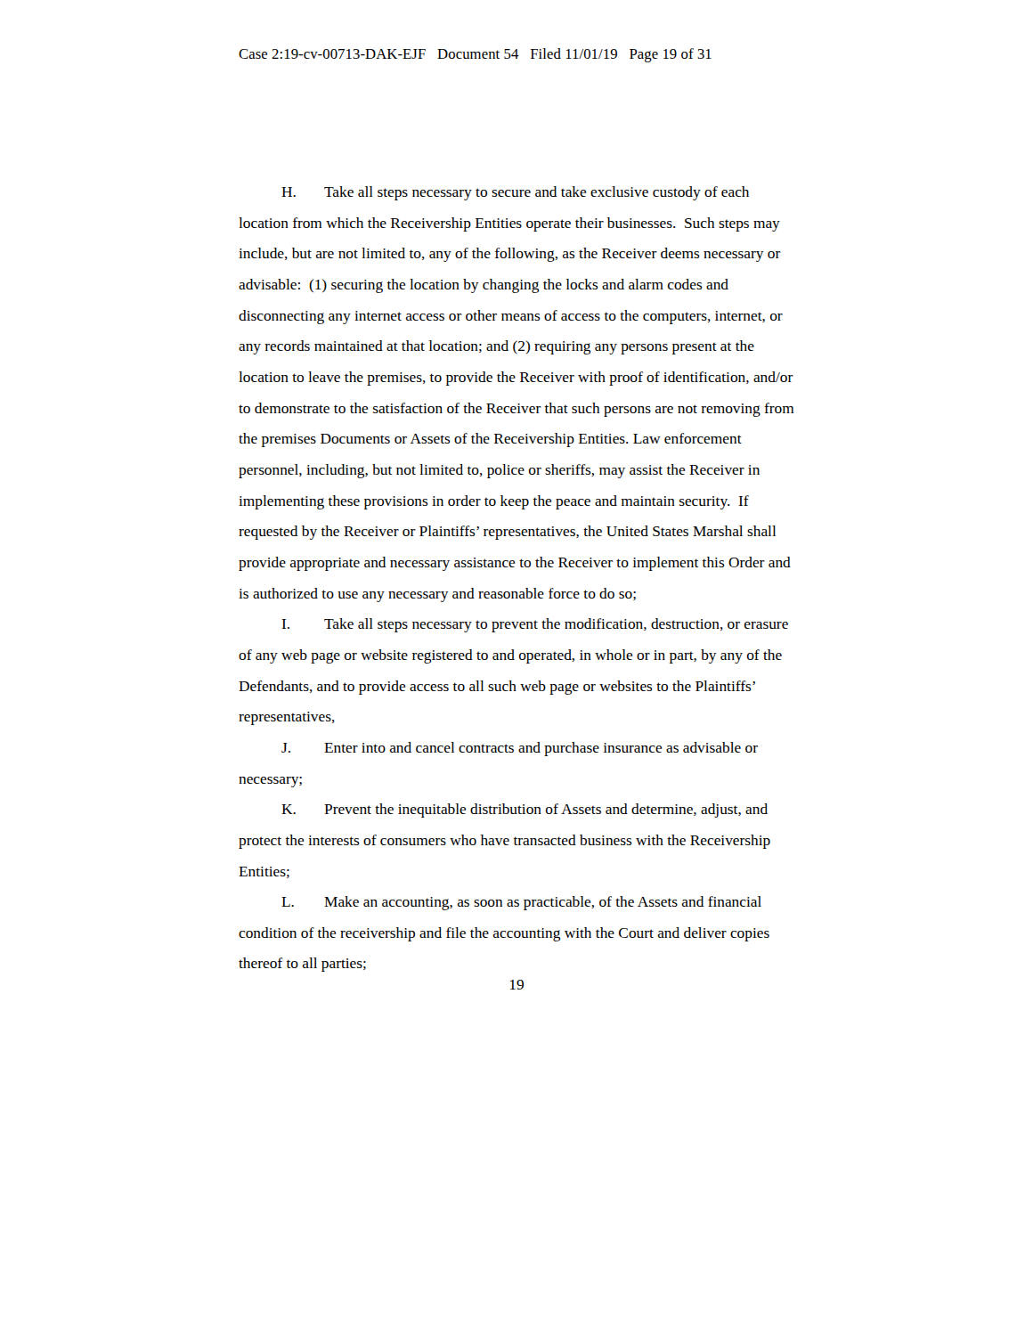Case 2:19-cv-00713-DAK-EJF Document 54 Filed 11/01/19 Page 19 of 31
H. Take all steps necessary to secure and take exclusive custody of each location from which the Receivership Entities operate their businesses. Such steps may include, but are not limited to, any of the following, as the Receiver deems necessary or advisable: (1) securing the location by changing the locks and alarm codes and disconnecting any internet access or other means of access to the computers, internet, or any records maintained at that location; and (2) requiring any persons present at the location to leave the premises, to provide the Receiver with proof of identification, and/or to demonstrate to the satisfaction of the Receiver that such persons are not removing from the premises Documents or Assets of the Receivership Entities. Law enforcement personnel, including, but not limited to, police or sheriffs, may assist the Receiver in implementing these provisions in order to keep the peace and maintain security. If requested by the Receiver or Plaintiffs’ representatives, the United States Marshal shall provide appropriate and necessary assistance to the Receiver to implement this Order and is authorized to use any necessary and reasonable force to do so;
I. Take all steps necessary to prevent the modification, destruction, or erasure of any web page or website registered to and operated, in whole or in part, by any of the Defendants, and to provide access to all such web page or websites to the Plaintiffs’ representatives,
J. Enter into and cancel contracts and purchase insurance as advisable or necessary;
K. Prevent the inequitable distribution of Assets and determine, adjust, and protect the interests of consumers who have transacted business with the Receivership Entities;
L. Make an accounting, as soon as practicable, of the Assets and financial condition of the receivership and file the accounting with the Court and deliver copies thereof to all parties;
19